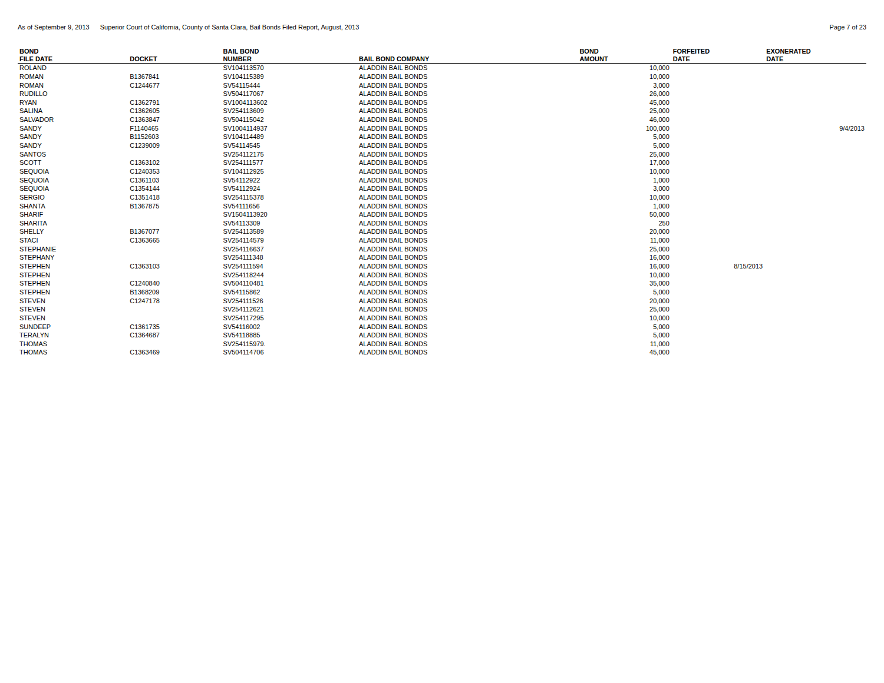As of September 9, 2013
Superior Court of California, County of Santa Clara, Bail Bonds Filed Report, August, 2013
Page 7 of 23
| BOND FILE DATE | DOCKET | BAIL BOND NUMBER | BAIL BOND COMPANY | BOND AMOUNT | FORFEITED DATE | EXONERATED DATE |
| --- | --- | --- | --- | --- | --- | --- |
| ROLAND | | SV104113570 | ALADDIN BAIL BONDS | 10,000 | | |
| ROMAN | B1367841 | SV104115389 | ALADDIN BAIL BONDS | 10,000 | | |
| ROMAN | C1244677 | SV54115444 | ALADDIN BAIL BONDS | 3,000 | | |
| RUDILLO | | SV504117067 | ALADDIN BAIL BONDS | 26,000 | | |
| RYAN | C1362791 | SV1004113602 | ALADDIN BAIL BONDS | 45,000 | | |
| SALINA | C1362605 | SV254113609 | ALADDIN BAIL BONDS | 25,000 | | |
| SALVADOR | C1363847 | SV504115042 | ALADDIN BAIL BONDS | 46,000 | | |
| SANDY | F1140465 | SV1004114937 | ALADDIN BAIL BONDS | 100,000 | | 9/4/2013 |
| SANDY | B1152603 | SV104114489 | ALADDIN BAIL BONDS | 5,000 | | |
| SANDY | C1239009 | SV54114545 | ALADDIN BAIL BONDS | 5,000 | | |
| SANTOS | | SV254112175 | ALADDIN BAIL BONDS | 25,000 | | |
| SCOTT | C1363102 | SV254111577 | ALADDIN BAIL BONDS | 17,000 | | |
| SEQUOIA | C1240353 | SV104112925 | ALADDIN BAIL BONDS | 10,000 | | |
| SEQUOIA | C1361103 | SV54112922 | ALADDIN BAIL BONDS | 1,000 | | |
| SEQUOIA | C1354144 | SV54112924 | ALADDIN BAIL BONDS | 3,000 | | |
| SERGIO | C1351418 | SV254115378 | ALADDIN BAIL BONDS | 10,000 | | |
| SHANTA | B1367875 | SV54111656 | ALADDIN BAIL BONDS | 1,000 | | |
| SHARIF | | SV1504113920 | ALADDIN BAIL BONDS | 50,000 | | |
| SHARITA | | SV54113309 | ALADDIN BAIL BONDS | 250 | | |
| SHELLY | B1367077 | SV254113589 | ALADDIN BAIL BONDS | 20,000 | | |
| STACI | C1363665 | SV254114579 | ALADDIN BAIL BONDS | 11,000 | | |
| STEPHANIE | | SV254116637 | ALADDIN BAIL BONDS | 25,000 | | |
| STEPHANY | | SV254111348 | ALADDIN BAIL BONDS | 16,000 | | |
| STEPHEN | C1363103 | SV254111594 | ALADDIN BAIL BONDS | 16,000 | 8/15/2013 | |
| STEPHEN | | SV254118244 | ALADDIN BAIL BONDS | 10,000 | | |
| STEPHEN | C1240840 | SV504110481 | ALADDIN BAIL BONDS | 35,000 | | |
| STEPHEN | B1368209 | SV54115862 | ALADDIN BAIL BONDS | 5,000 | | |
| STEVEN | C1247178 | SV254111526 | ALADDIN BAIL BONDS | 20,000 | | |
| STEVEN | | SV254112621 | ALADDIN BAIL BONDS | 25,000 | | |
| STEVEN | | SV254117295 | ALADDIN BAIL BONDS | 10,000 | | |
| SUNDEEP | C1361735 | SV54116002 | ALADDIN BAIL BONDS | 5,000 | | |
| TERALYN | C1364687 | SV54118885 | ALADDIN BAIL BONDS | 5,000 | | |
| THOMAS | | SV254115979. | ALADDIN BAIL BONDS | 11,000 | | |
| THOMAS | C1363469 | SV504114706 | ALADDIN BAIL BONDS | 45,000 | | |